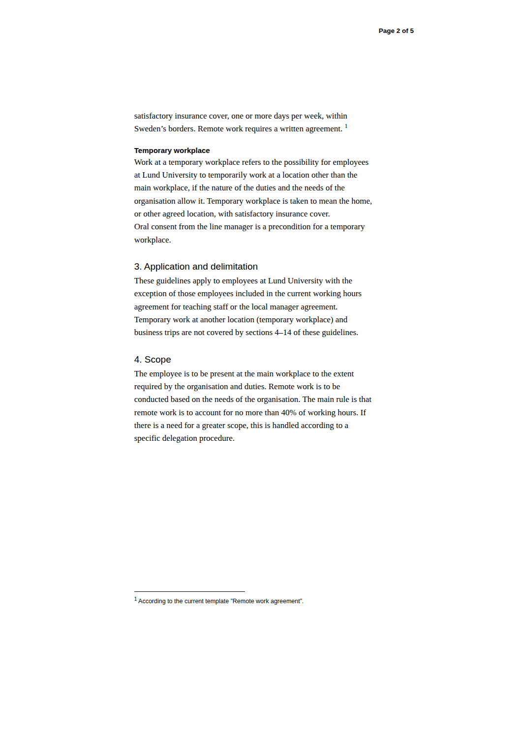Page 2 of 5
satisfactory insurance cover, one or more days per week, within Sweden’s borders. Remote work requires a written agreement. 1
Temporary workplace
Work at a temporary workplace refers to the possibility for employees at Lund University to temporarily work at a location other than the main workplace, if the nature of the duties and the needs of the organisation allow it. Temporary workplace is taken to mean the home, or other agreed location, with satisfactory insurance cover.
Oral consent from the line manager is a precondition for a temporary workplace.
3. Application and delimitation
These guidelines apply to employees at Lund University with the exception of those employees included in the current working hours agreement for teaching staff or the local manager agreement.
Temporary work at another location (temporary workplace) and business trips are not covered by sections 4–14 of these guidelines.
4. Scope
The employee is to be present at the main workplace to the extent required by the organisation and duties. Remote work is to be conducted based on the needs of the organisation. The main rule is that remote work is to account for no more than 40% of working hours. If there is a need for a greater scope, this is handled according to a specific delegation procedure.
1 According to the current template ”Remote work agreement”.